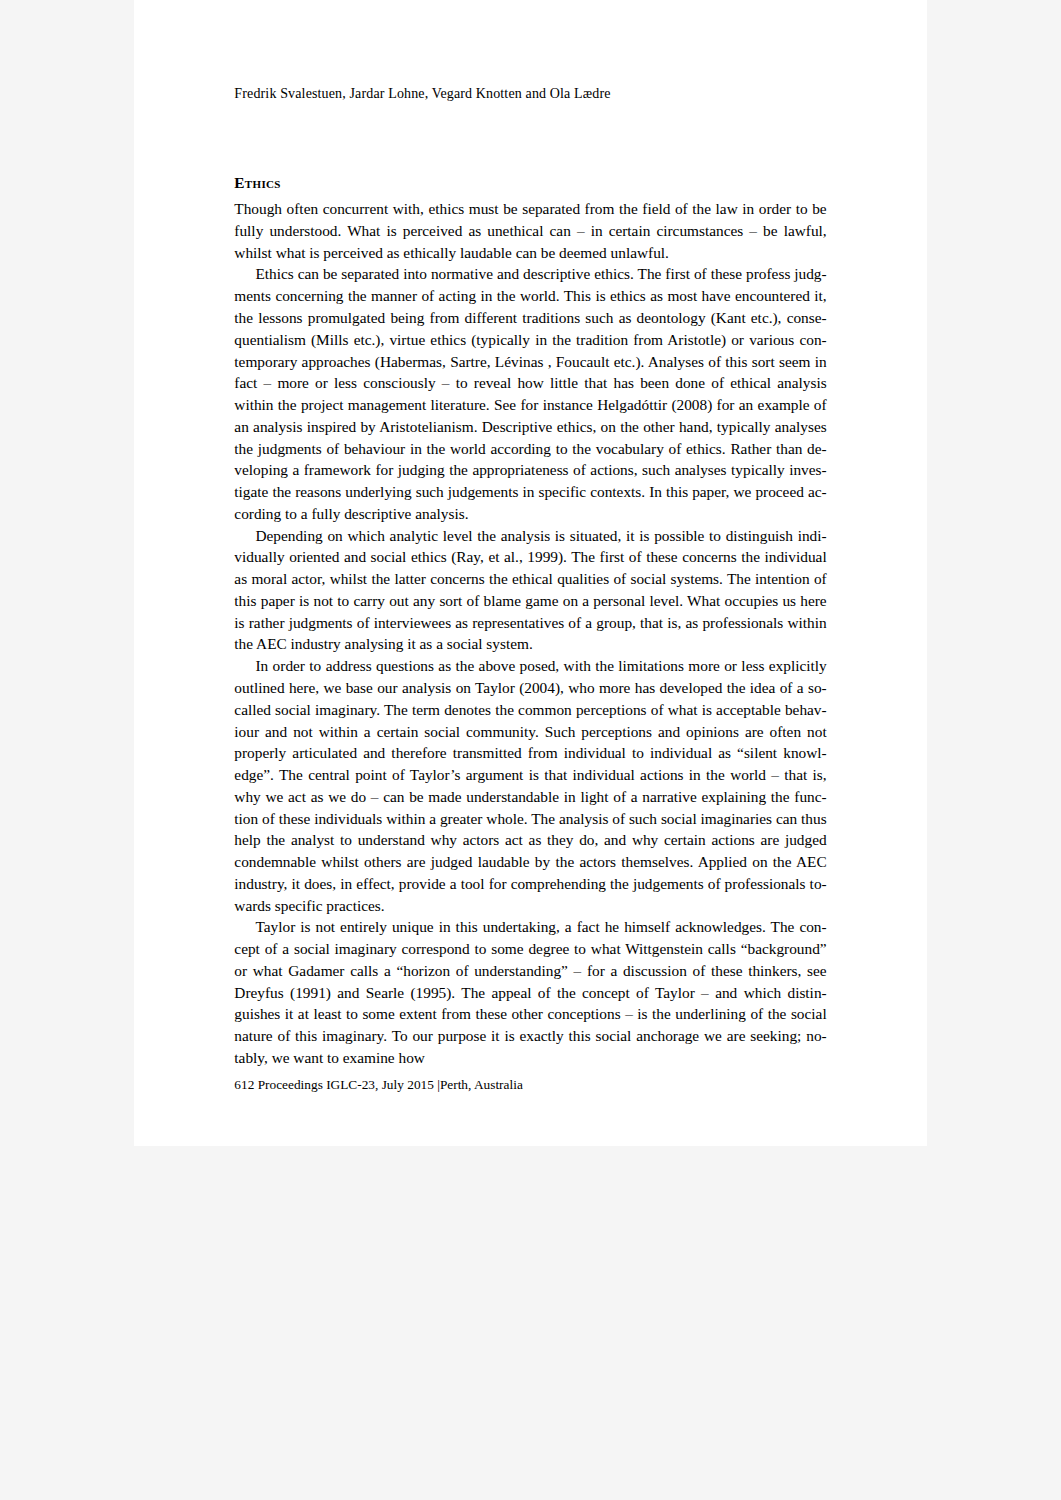Fredrik Svalestuen, Jardar Lohne, Vegard Knotten and Ola Lædre
Ethics
Though often concurrent with, ethics must be separated from the field of the law in order to be fully understood. What is perceived as unethical can – in certain circumstances – be lawful, whilst what is perceived as ethically laudable can be deemed unlawful.
Ethics can be separated into normative and descriptive ethics. The first of these profess judgments concerning the manner of acting in the world. This is ethics as most have encountered it, the lessons promulgated being from different traditions such as deontology (Kant etc.), consequentialism (Mills etc.), virtue ethics (typically in the tradition from Aristotle) or various contemporary approaches (Habermas, Sartre, Lévinas , Foucault etc.). Analyses of this sort seem in fact – more or less consciously – to reveal how little that has been done of ethical analysis within the project management literature. See for instance Helgadóttir (2008) for an example of an analysis inspired by Aristotelianism. Descriptive ethics, on the other hand, typically analyses the judgments of behaviour in the world according to the vocabulary of ethics. Rather than developing a framework for judging the appropriateness of actions, such analyses typically investigate the reasons underlying such judgements in specific contexts. In this paper, we proceed according to a fully descriptive analysis.
Depending on which analytic level the analysis is situated, it is possible to distinguish individually oriented and social ethics (Ray, et al., 1999). The first of these concerns the individual as moral actor, whilst the latter concerns the ethical qualities of social systems. The intention of this paper is not to carry out any sort of blame game on a personal level. What occupies us here is rather judgments of interviewees as representatives of a group, that is, as professionals within the AEC industry analysing it as a social system.
In order to address questions as the above posed, with the limitations more or less explicitly outlined here, we base our analysis on Taylor (2004), who more has developed the idea of a so-called social imaginary. The term denotes the common perceptions of what is acceptable behaviour and not within a certain social community. Such perceptions and opinions are often not properly articulated and therefore transmitted from individual to individual as “silent knowledge”. The central point of Taylor’s argument is that individual actions in the world – that is, why we act as we do – can be made understandable in light of a narrative explaining the function of these individuals within a greater whole. The analysis of such social imaginaries can thus help the analyst to understand why actors act as they do, and why certain actions are judged condemnable whilst others are judged laudable by the actors themselves. Applied on the AEC industry, it does, in effect, provide a tool for comprehending the judgements of professionals towards specific practices.
Taylor is not entirely unique in this undertaking, a fact he himself acknowledges. The concept of a social imaginary correspond to some degree to what Wittgenstein calls “background” or what Gadamer calls a “horizon of understanding” – for a discussion of these thinkers, see Dreyfus (1991) and Searle (1995). The appeal of the concept of Taylor – and which distinguishes it at least to some extent from these other conceptions – is the underlining of the social nature of this imaginary. To our purpose it is exactly this social anchorage we are seeking; notably, we want to examine how
612 Proceedings IGLC-23, July 2015 |Perth, Australia